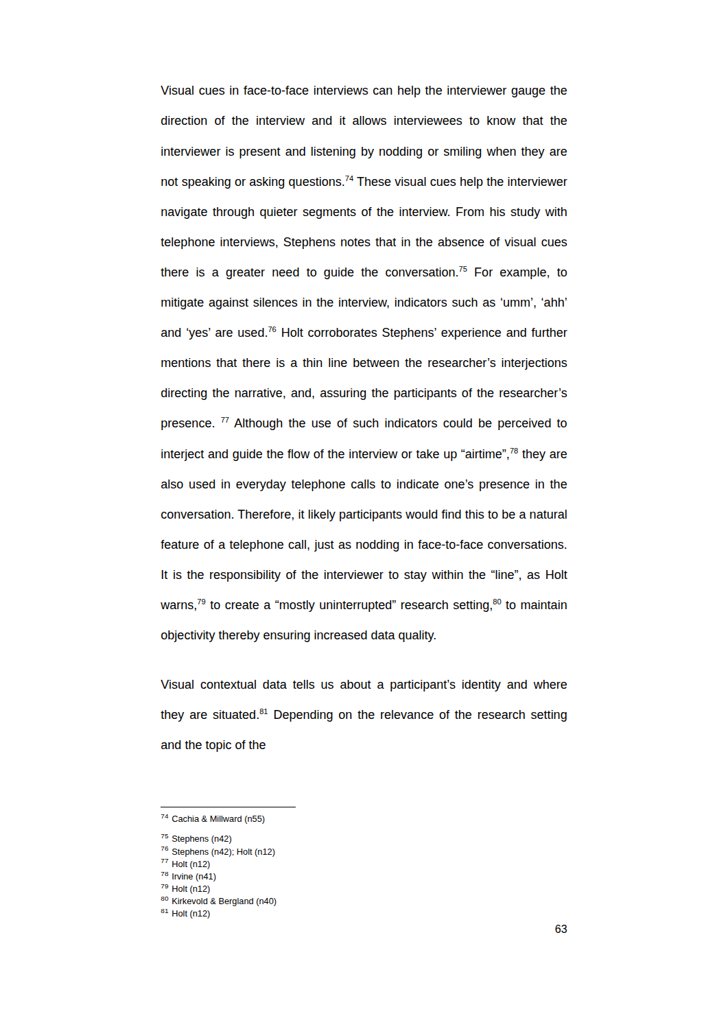Visual cues in face-to-face interviews can help the interviewer gauge the direction of the interview and it allows interviewees to know that the interviewer is present and listening by nodding or smiling when they are not speaking or asking questions.74 These visual cues help the interviewer navigate through quieter segments of the interview. From his study with telephone interviews, Stephens notes that in the absence of visual cues there is a greater need to guide the conversation.75 For example, to mitigate against silences in the interview, indicators such as ‘umm’, ‘ahh’ and ‘yes’ are used.76 Holt corroborates Stephens’ experience and further mentions that there is a thin line between the researcher’s interjections directing the narrative, and, assuring the participants of the researcher’s presence. 77 Although the use of such indicators could be perceived to interject and guide the flow of the interview or take up “airtime”,78 they are also used in everyday telephone calls to indicate one’s presence in the conversation. Therefore, it likely participants would find this to be a natural feature of a telephone call, just as nodding in face-to-face conversations. It is the responsibility of the interviewer to stay within the “line”, as Holt warns,79 to create a “mostly uninterrupted” research setting,80 to maintain objectivity thereby ensuring increased data quality.
Visual contextual data tells us about a participant’s identity and where they are situated.81 Depending on the relevance of the research setting and the topic of the
74 Cachia & Millward (n55)
75 Stephens (n42)
76 Stephens (n42); Holt (n12)
77 Holt (n12)
78 Irvine (n41)
79 Holt (n12)
80 Kirkevold & Bergland (n40)
81 Holt (n12)
63